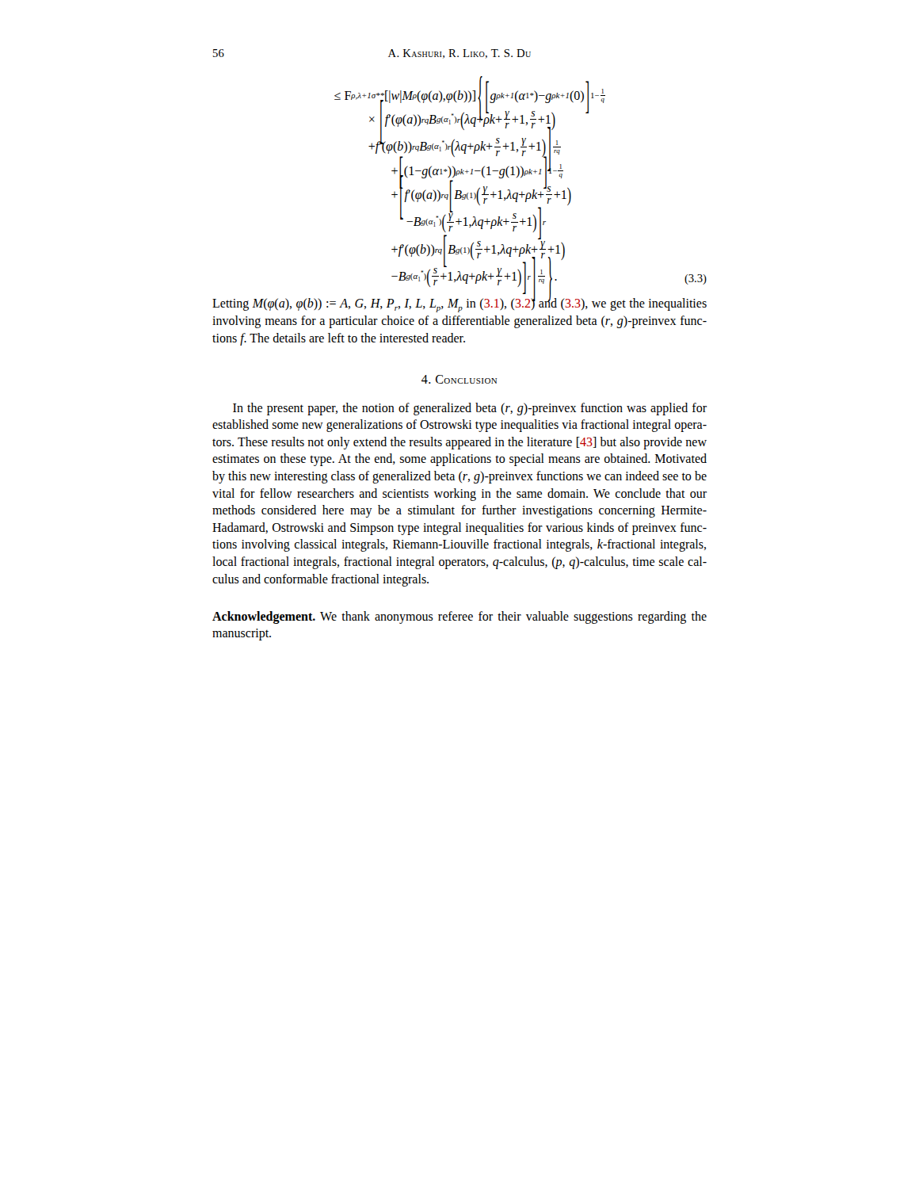56 A. Kashuri, R. Liko, T. S. Du
≤ Fρ,λ+1σ**[|w|Mρ(φ(a), φ(b))]{ [gρk+1(α1*) − gρk+1(0)]1−1 q
× [f′(φ(a))rqBg(α1*)r (λq + ρk + γr + 1, sr + 1)
+f′(φ(b))rqBg(α1*)r (λq + ρk + sr + 1, γr + 1)]1 rq
+[(1 − g(α1*))ρk+1 − (1 − g(1))ρk+1]1−1 q
+[f′(φ(a))rq[Bg(1) (γr + 1, λq + ρk + sr + 1)
−Bg(α1*) (γr + 1, λq + ρk + sr + 1)]r
+f′(φ(b))rq[Bg(1) (sr + 1, λq + ρk + γr + 1)
− Bg(α1*) (sr + 1, λq + ρk + γr + 1)]r]1 rq}. (3.3)
Letting M(φ(a), φ(b)) := A, G, H, Pr, I, L, Lp, Mp in (3.1), (3.2) and (3.3), we get the inequalities involving means for a particular choice of a differentiable generalized beta (r, g)-preinvex functions f. The details are left to the interested reader.
4. Conclusion
In the present paper, the notion of generalized beta (r, g)-preinvex function was applied for established some new generalizations of Ostrowski type inequalities via fractional integral operators. These results not only extend the results appeared in the literature [43] but also provide new estimates on these type. At the end, some applications to special means are obtained. Motivated by this new interesting class of generalized beta (r, g)-preinvex functions we can indeed see to be vital for fellow researchers and scientists working in the same domain. We conclude that our methods considered here may be a stimulant for further investigations concerning Hermite-Hadamard, Ostrowski and Simpson type integral inequalities for various kinds of preinvex functions involving classical integrals, Riemann-Liouville fractional integrals, k-fractional integrals, local fractional integrals, fractional integral operators, q-calculus, (p, q)-calculus, time scale calculus and conformable fractional integrals.
Acknowledgement. We thank anonymous referee for their valuable suggestions regarding the manuscript.